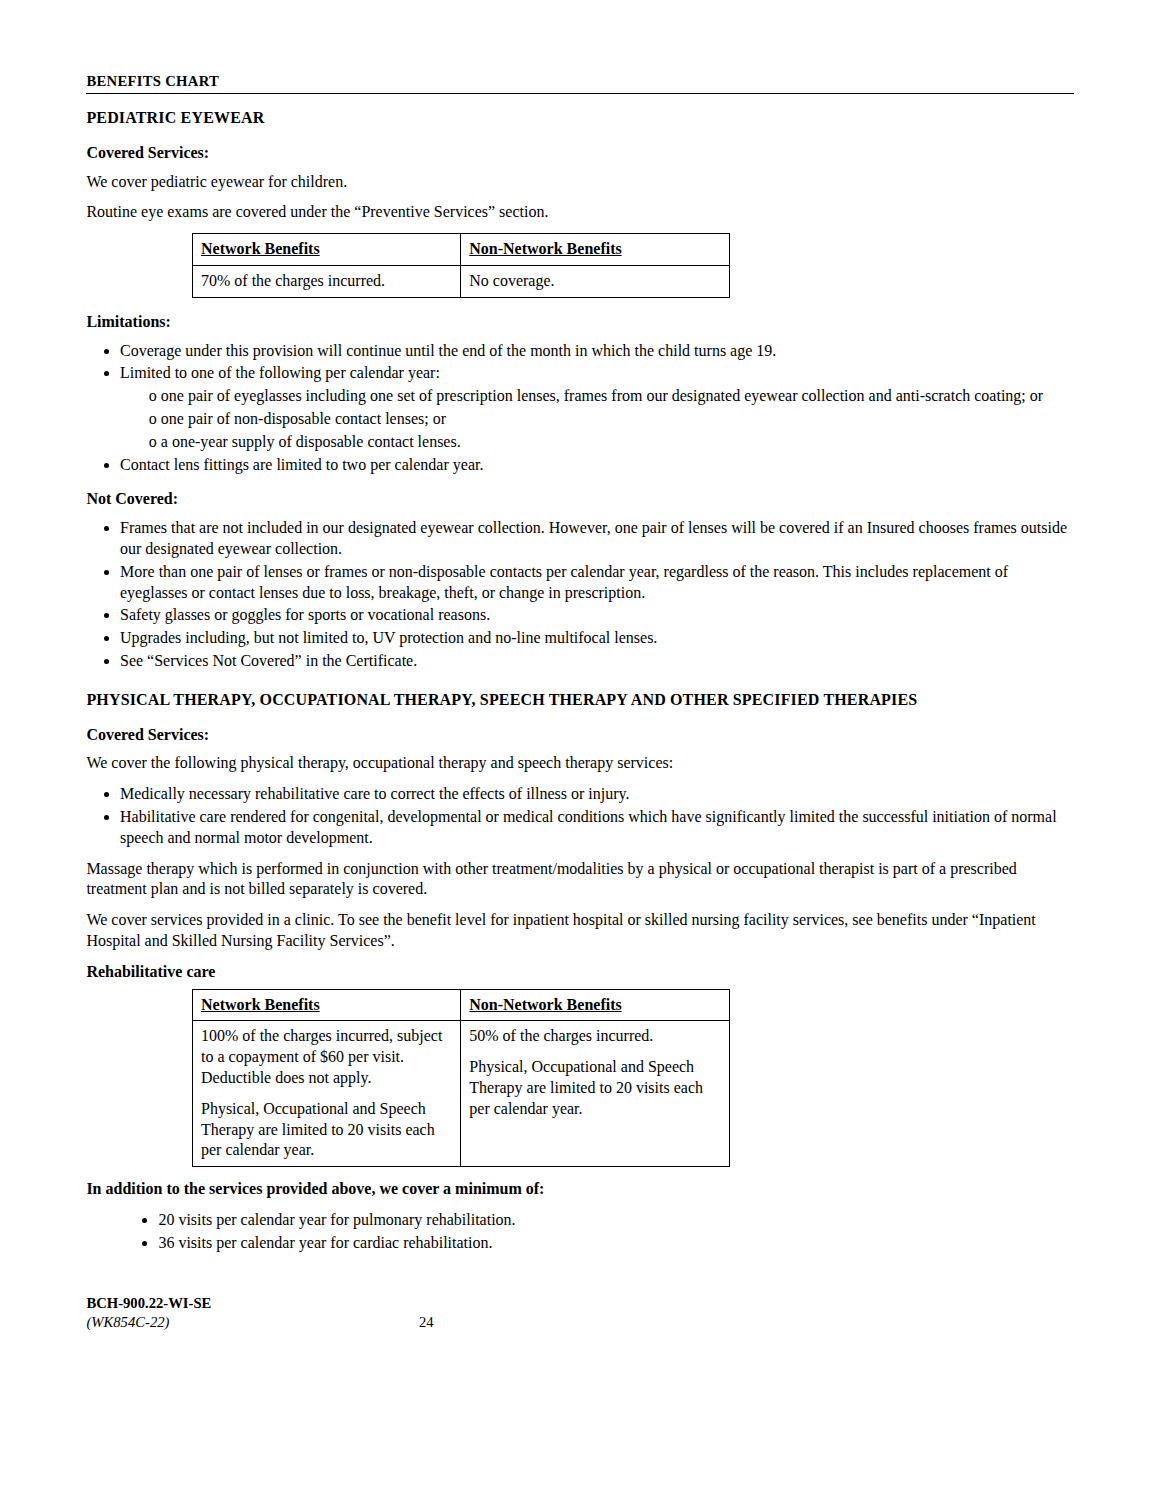BENEFITS CHART
PEDIATRIC EYEWEAR
Covered Services:
We cover pediatric eyewear for children.
Routine eye exams are covered under the “Preventive Services” section.
| Network Benefits | Non-Network Benefits |
| --- | --- |
| 70% of the charges incurred. | No coverage. |
Limitations:
Coverage under this provision will continue until the end of the month in which the child turns age 19.
Limited to one of the following per calendar year:
one pair of eyeglasses including one set of prescription lenses, frames from our designated eyewear collection and anti-scratch coating; or
one pair of non-disposable contact lenses; or
a one-year supply of disposable contact lenses.
Contact lens fittings are limited to two per calendar year.
Not Covered:
Frames that are not included in our designated eyewear collection. However, one pair of lenses will be covered if an Insured chooses frames outside our designated eyewear collection.
More than one pair of lenses or frames or non-disposable contacts per calendar year, regardless of the reason. This includes replacement of eyeglasses or contact lenses due to loss, breakage, theft, or change in prescription.
Safety glasses or goggles for sports or vocational reasons.
Upgrades including, but not limited to, UV protection and no-line multifocal lenses.
See “Services Not Covered” in the Certificate.
PHYSICAL THERAPY, OCCUPATIONAL THERAPY, SPEECH THERAPY AND OTHER SPECIFIED THERAPIES
Covered Services:
We cover the following physical therapy, occupational therapy and speech therapy services:
Medically necessary rehabilitative care to correct the effects of illness or injury.
Habilitative care rendered for congenital, developmental or medical conditions which have significantly limited the successful initiation of normal speech and normal motor development.
Massage therapy which is performed in conjunction with other treatment/modalities by a physical or occupational therapist is part of a prescribed treatment plan and is not billed separately is covered.
We cover services provided in a clinic. To see the benefit level for inpatient hospital or skilled nursing facility services, see benefits under “Inpatient Hospital and Skilled Nursing Facility Services”.
Rehabilitative care
| Network Benefits | Non-Network Benefits |
| --- | --- |
| 100% of the charges incurred, subject to a copayment of $60 per visit. Deductible does not apply. Physical, Occupational and Speech Therapy are limited to 20 visits each per calendar year. | 50% of the charges incurred. Physical, Occupational and Speech Therapy are limited to 20 visits each per calendar year. |
In addition to the services provided above, we cover a minimum of:
20 visits per calendar year for pulmonary rehabilitation.
36 visits per calendar year for cardiac rehabilitation.
BCH-900.22-WI-SE
(WK854C-22) 24